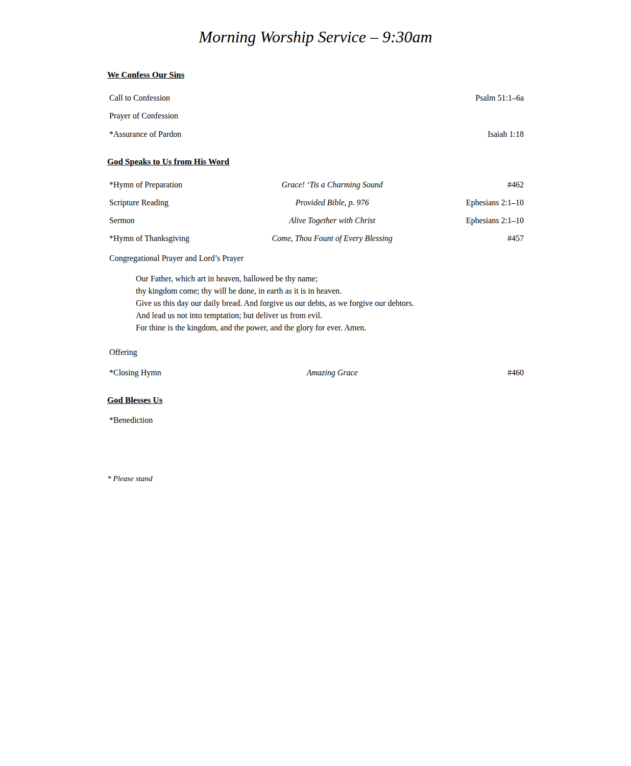Morning Worship Service – 9:30am
We Confess Our Sins
| Call to Confession | | Psalm 51:1–6a |
| Prayer of Confession | | |
| *Assurance of Pardon | | Isaiah 1:18 |
God Speaks to Us from His Word
| *Hymn of Preparation | Grace! ‘Tis a Charming Sound | #462 |
| Scripture Reading | Provided Bible, p. 976 | Ephesians 2:1–10 |
| Sermon | Alive Together with Christ | Ephesians 2:1–10 |
| *Hymn of Thanksgiving | Come, Thou Fount of Every Blessing | #457 |
Congregational Prayer and Lord’s Prayer
Our Father, which art in heaven, hallowed be thy name;
thy kingdom come; thy will be done, in earth as it is in heaven.
Give us this day our daily bread. And forgive us our debts, as we forgive our debtors.
And lead us not into temptation; but deliver us from evil.
For thine is the kingdom, and the power, and the glory for ever. Amen.
Offering
| *Closing Hymn | Amazing Grace | #460 |
God Blesses Us
*Benediction
* Please stand